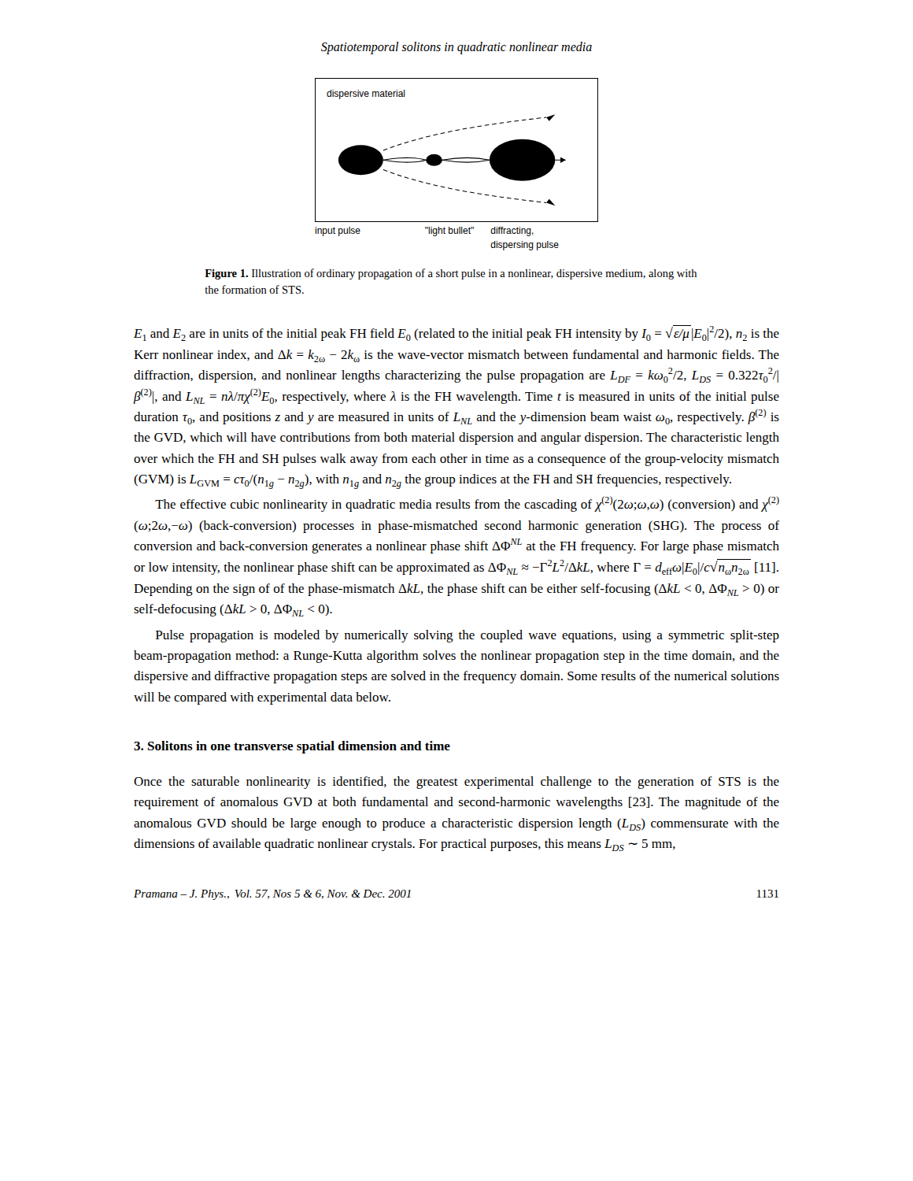Spatiotemporal solitons in quadratic nonlinear media
dispersive material
input pulse "light bullet" diffracting,
dispersing pulse
Figure 1. Illustration of ordinary propagation of a short pulse in a nonlinear, dispersive medium, along with the formation of STS.
E1 and E2 are in units of the initial peak FH field E0 (related to the initial peak FH intensity by I0 = √ε/μ|E0|2/2), n2 is the Kerr nonlinear index, and Δk = k2ω − 2kω is the wave-vector mismatch between fundamental and harmonic fields. The diffraction, dispersion, and nonlinear lengths characterizing the pulse propagation are LDF = kω02/2, LDS = 0.322τ02/|β(2)|, and LNL = nλ/πχ(2)E0, respectively, where λ is the FH wavelength. Time t is measured in units of the initial pulse duration τ0, and positions z and y are measured in units of LNL and the y-dimension beam waist ω0, respectively. β(2) is the GVD, which will have contributions from both material dispersion and angular dispersion. The characteristic length over which the FH and SH pulses walk away from each other in time as a consequence of the group-velocity mismatch (GVM) is LGVM = cτ0/(n1g − n2g), with n1g and n2g the group indices at the FH and SH frequencies, respectively.
The effective cubic nonlinearity in quadratic media results from the cascading of χ(2)(2ω;ω,ω) (conversion) and χ(2)(ω;2ω,−ω) (back-conversion) processes in phase-mismatched second harmonic generation (SHG). The process of conversion and back-conversion generates a nonlinear phase shift ΔΦNL at the FH frequency. For large phase mismatch or low intensity, the nonlinear phase shift can be approximated as ΔΦNL ≈ −Γ2L2/ΔkL, where Γ = deffω|E0|/c√nωn2ω [11]. Depending on the sign of of the phase-mismatch ΔkL, the phase shift can be either self-focusing (ΔkL < 0, ΔΦNL > 0) or self-defocusing (ΔkL > 0, ΔΦNL < 0).
Pulse propagation is modeled by numerically solving the coupled wave equations, using a symmetric split-step beam-propagation method: a Runge-Kutta algorithm solves the nonlinear propagation step in the time domain, and the dispersive and diffractive propagation steps are solved in the frequency domain. Some results of the numerical solutions will be compared with experimental data below.
3. Solitons in one transverse spatial dimension and time
Once the saturable nonlinearity is identified, the greatest experimental challenge to the generation of STS is the requirement of anomalous GVD at both fundamental and second-harmonic wavelengths [23]. The magnitude of the anomalous GVD should be large enough to produce a characteristic dispersion length (LDS) commensurate with the dimensions of available quadratic nonlinear crystals. For practical purposes, this means LDS ∼ 5 mm,
Pramana – J. Phys., Vol. 57, Nos 5 & 6, Nov. & Dec. 2001 1131